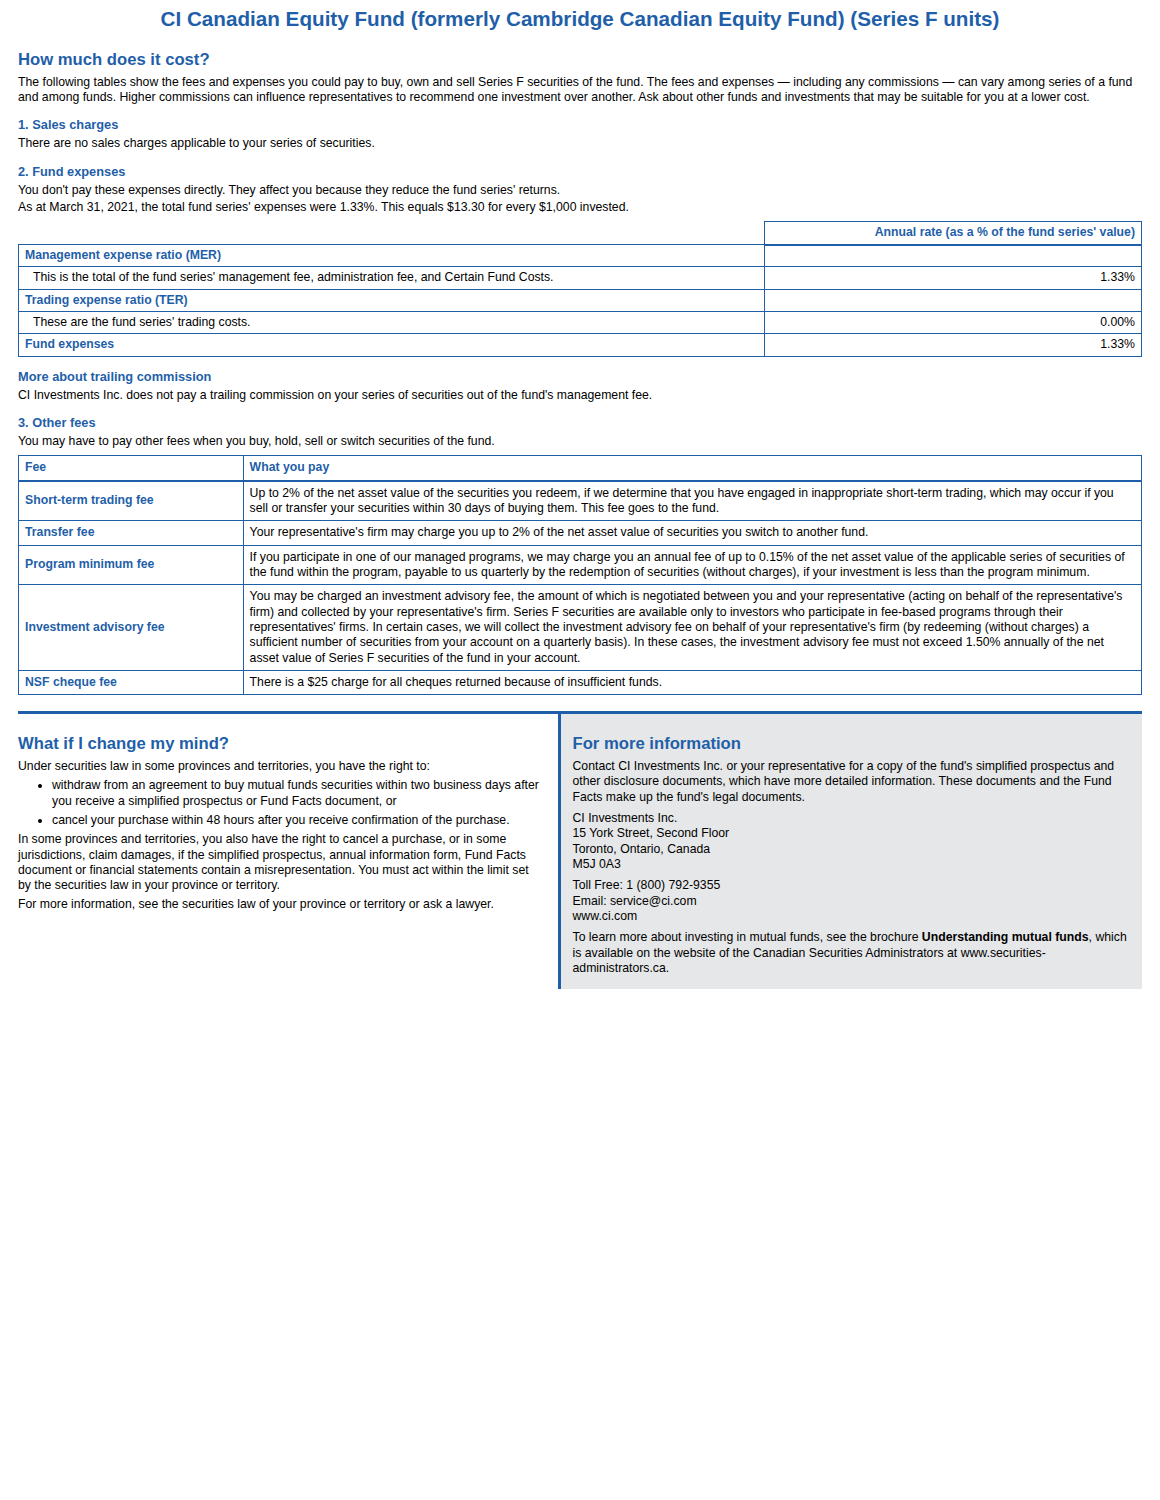CI Canadian Equity Fund (formerly Cambridge Canadian Equity Fund) (Series F units)
How much does it cost?
The following tables show the fees and expenses you could pay to buy, own and sell Series F securities of the fund. The fees and expenses — including any commissions — can vary among series of a fund and among funds. Higher commissions can influence representatives to recommend one investment over another. Ask about other funds and investments that may be suitable for you at a lower cost.
1. Sales charges
There are no sales charges applicable to your series of securities.
2. Fund expenses
You don't pay these expenses directly. They affect you because they reduce the fund series' returns.
As at March 31, 2021, the total fund series' expenses were 1.33%. This equals $13.30 for every $1,000 invested.
| | Annual rate (as a % of the fund series' value) |
| --- | --- |
| Management expense ratio (MER) | |
| This is the total of the fund series' management fee, administration fee, and Certain Fund Costs. | 1.33% |
| Trading expense ratio (TER) | |
| These are the fund series' trading costs. | 0.00% |
| Fund expenses | 1.33% |
More about trailing commission
CI Investments Inc. does not pay a trailing commission on your series of securities out of the fund's management fee.
3. Other fees
You may have to pay other fees when you buy, hold, sell or switch securities of the fund.
| Fee | What you pay |
| --- | --- |
| Short-term trading fee | Up to 2% of the net asset value of the securities you redeem, if we determine that you have engaged in inappropriate short-term trading, which may occur if you sell or transfer your securities within 30 days of buying them. This fee goes to the fund. |
| Transfer fee | Your representative's firm may charge you up to 2% of the net asset value of securities you switch to another fund. |
| Program minimum fee | If you participate in one of our managed programs, we may charge you an annual fee of up to 0.15% of the net asset value of the applicable series of securities of the fund within the program, payable to us quarterly by the redemption of securities (without charges), if your investment is less than the program minimum. |
| Investment advisory fee | You may be charged an investment advisory fee, the amount of which is negotiated between you and your representative (acting on behalf of the representative's firm) and collected by your representative's firm. Series F securities are available only to investors who participate in fee-based programs through their representatives' firms. In certain cases, we will collect the investment advisory fee on behalf of your representative's firm (by redeeming (without charges) a sufficient number of securities from your account on a quarterly basis). In these cases, the investment advisory fee must not exceed 1.50% annually of the net asset value of Series F securities of the fund in your account. |
| NSF cheque fee | There is a $25 charge for all cheques returned because of insufficient funds. |
What if I change my mind?
Under securities law in some provinces and territories, you have the right to:
withdraw from an agreement to buy mutual funds securities within two business days after you receive a simplified prospectus or Fund Facts document, or
cancel your purchase within 48 hours after you receive confirmation of the purchase.
In some provinces and territories, you also have the right to cancel a purchase, or in some jurisdictions, claim damages, if the simplified prospectus, annual information form, Fund Facts document or financial statements contain a misrepresentation. You must act within the limit set by the securities law in your province or territory.
For more information, see the securities law of your province or territory or ask a lawyer.
For more information
Contact CI Investments Inc. or your representative for a copy of the fund's simplified prospectus and other disclosure documents, which have more detailed information. These documents and the Fund Facts make up the fund's legal documents.
CI Investments Inc.
15 York Street, Second Floor
Toronto, Ontario, Canada
M5J 0A3
Toll Free: 1 (800) 792-9355
Email: service@ci.com
www.ci.com
To learn more about investing in mutual funds, see the brochure Understanding mutual funds, which is available on the website of the Canadian Securities Administrators at www.securities-administrators.ca.